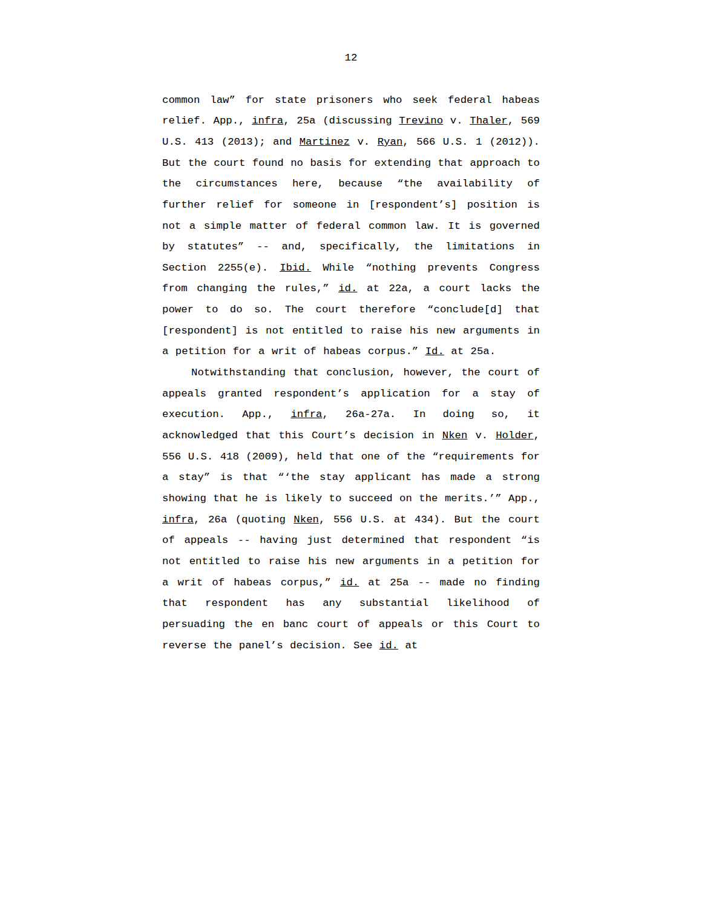12
common law” for state prisoners who seek federal habeas relief. App., infra, 25a (discussing Trevino v. Thaler, 569 U.S. 413 (2013); and Martinez v. Ryan, 566 U.S. 1 (2012)). But the court found no basis for extending that approach to the circumstances here, because “the availability of further relief for someone in [respondent’s] position is not a simple matter of federal common law. It is governed by statutes” -- and, specifically, the limitations in Section 2255(e). Ibid. While “nothing prevents Congress from changing the rules,” id. at 22a, a court lacks the power to do so. The court therefore “conclude[d] that [respondent] is not entitled to raise his new arguments in a petition for a writ of habeas corpus.” Id. at 25a.
Notwithstanding that conclusion, however, the court of appeals granted respondent’s application for a stay of execution. App., infra, 26a-27a. In doing so, it acknowledged that this Court’s decision in Nken v. Holder, 556 U.S. 418 (2009), held that one of the “requirements for a stay” is that “‘the stay applicant has made a strong showing that he is likely to succeed on the merits.’” App., infra, 26a (quoting Nken, 556 U.S. at 434). But the court of appeals -- having just determined that respondent “is not entitled to raise his new arguments in a petition for a writ of habeas corpus,” id. at 25a -- made no finding that respondent has any substantial likelihood of persuading the en banc court of appeals or this Court to reverse the panel’s decision. See id. at